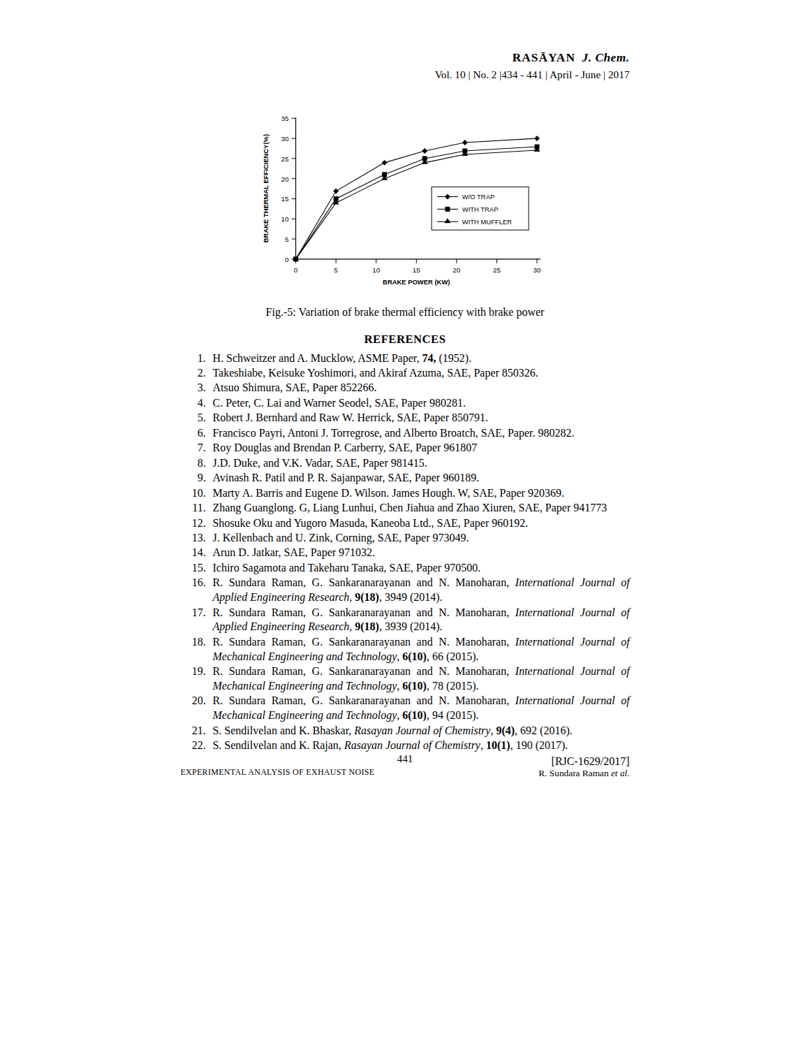RASĀYAN J. Chem.
Vol. 10 | No. 2 |434 - 441 | April - June | 2017
0 5 10 15 20 25 30 35 0 5 10 15 20 25 30 BRAKE POWER (KW) BRAKE THERMAL EFFICIENCY(%) W/O TRAP WITH TRAP WITH MUFFLER
Fig.-5: Variation of brake thermal efficiency with brake power
REFERENCES
H. Schweitzer and A. Mucklow, ASME Paper, 74, (1952).
Takeshiabe, Keisuke Yoshimori, and Akiraf Azuma, SAE, Paper 850326.
Atsuo Shimura, SAE, Paper 852266.
C. Peter, C. Lai and Warner Seodel, SAE, Paper 980281.
Robert J. Bernhard and Raw W. Herrick, SAE, Paper 850791.
Francisco Payri, Antoni J. Torregrose, and Alberto Broatch, SAE, Paper. 980282.
Roy Douglas and Brendan P. Carberry, SAE, Paper 961807
J.D. Duke, and V.K. Vadar, SAE, Paper 981415.
Avinash R. Patil and P. R. Sajanpawar, SAE, Paper 960189.
Marty A. Barris and Eugene D. Wilson. James Hough. W, SAE, Paper 920369.
Zhang Guanglong. G, Liang Lunhui, Chen Jiahua and Zhao Xiuren, SAE, Paper 941773
Shosuke Oku and Yugoro Masuda, Kaneoba Ltd., SAE, Paper 960192.
J. Kellenbach and U. Zink, Corning, SAE, Paper 973049.
Arun D. Jatkar, SAE, Paper 971032.
Ichiro Sagamota and Takeharu Tanaka, SAE, Paper 970500.
R. Sundara Raman, G. Sankaranarayanan and N. Manoharan, International Journal of Applied Engineering Research, 9(18), 3949 (2014).
R. Sundara Raman, G. Sankaranarayanan and N. Manoharan, International Journal of Applied Engineering Research, 9(18), 3939 (2014).
R. Sundara Raman, G. Sankaranarayanan and N. Manoharan, International Journal of Mechanical Engineering and Technology, 6(10), 66 (2015).
R. Sundara Raman, G. Sankaranarayanan and N. Manoharan, International Journal of Mechanical Engineering and Technology, 6(10), 78 (2015).
R. Sundara Raman, G. Sankaranarayanan and N. Manoharan, International Journal of Mechanical Engineering and Technology, 6(10), 94 (2015).
S. Sendilvelan and K. Bhaskar, Rasayan Journal of Chemistry, 9(4), 692 (2016).
S. Sendilvelan and K. Rajan, Rasayan Journal of Chemistry, 10(1), 190 (2017).
[RJC-1629/2017]
441
EXPERIMENTAL ANALYSIS OF EXHAUST NOISE
R. Sundara Raman et al.